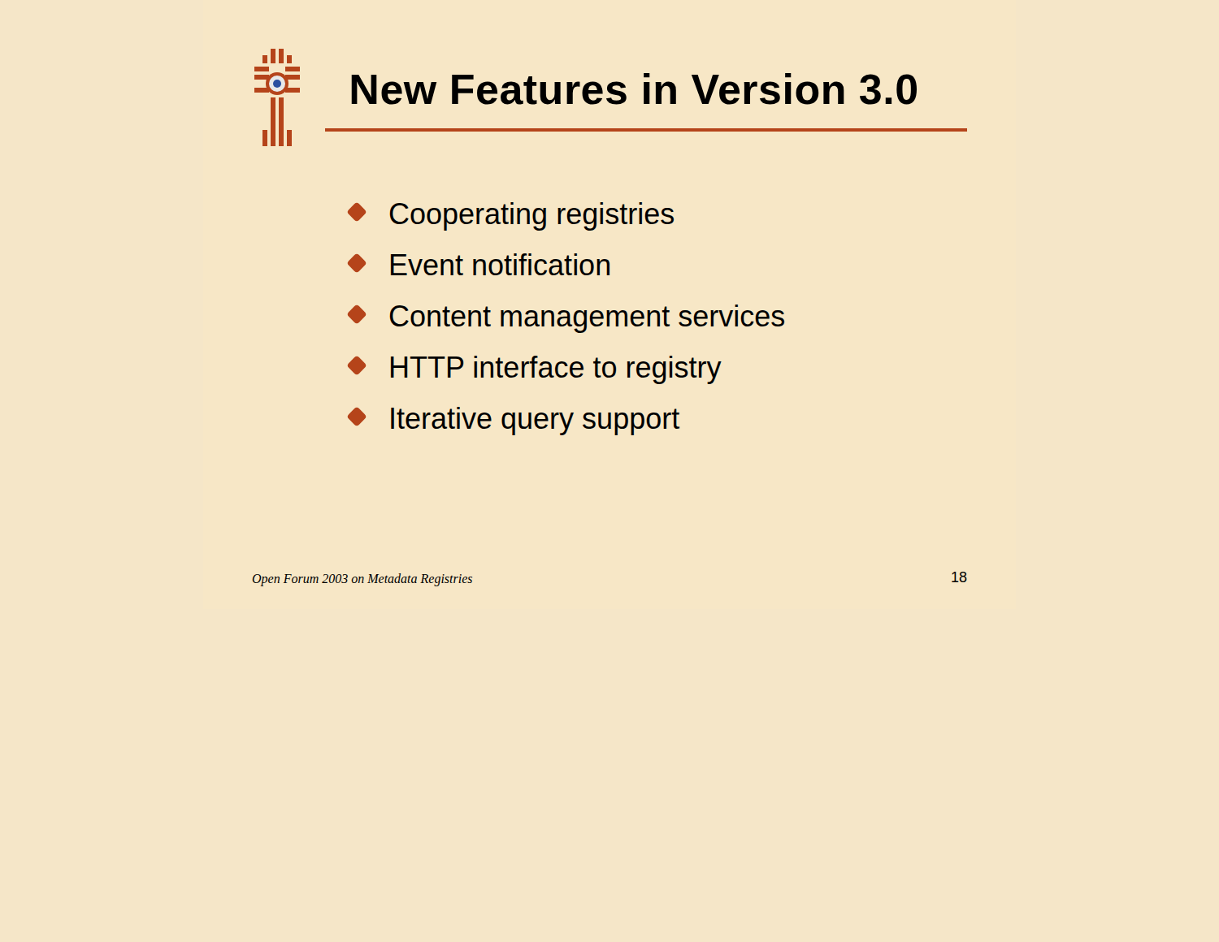New Features in Version 3.0
Cooperating registries
Event notification
Content management services
HTTP interface to registry
Iterative query support
Open Forum 2003 on Metadata Registries
18